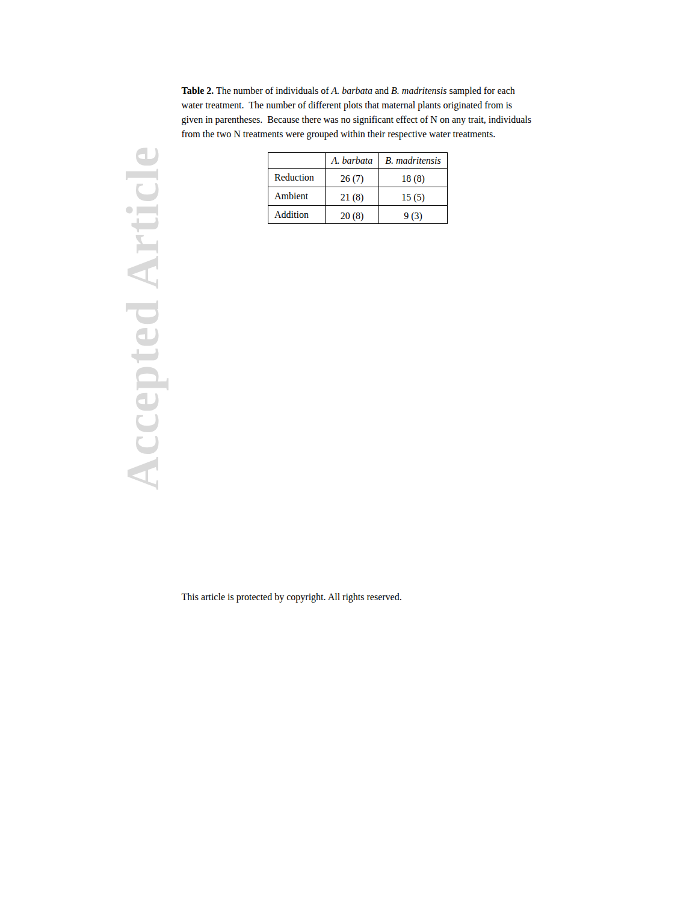Accepted Article
Table 2. The number of individuals of A. barbata and B. madritensis sampled for each water treatment. The number of different plots that maternal plants originated from is given in parentheses. Because there was no significant effect of N on any trait, individuals from the two N treatments were grouped within their respective water treatments.
| | A. barbata | B. madritensis |
| --- | --- | --- |
| Reduction | 26 (7) | 18 (8) |
| Ambient | 21 (8) | 15 (5) |
| Addition | 20 (8) | 9 (3) |
This article is protected by copyright. All rights reserved.